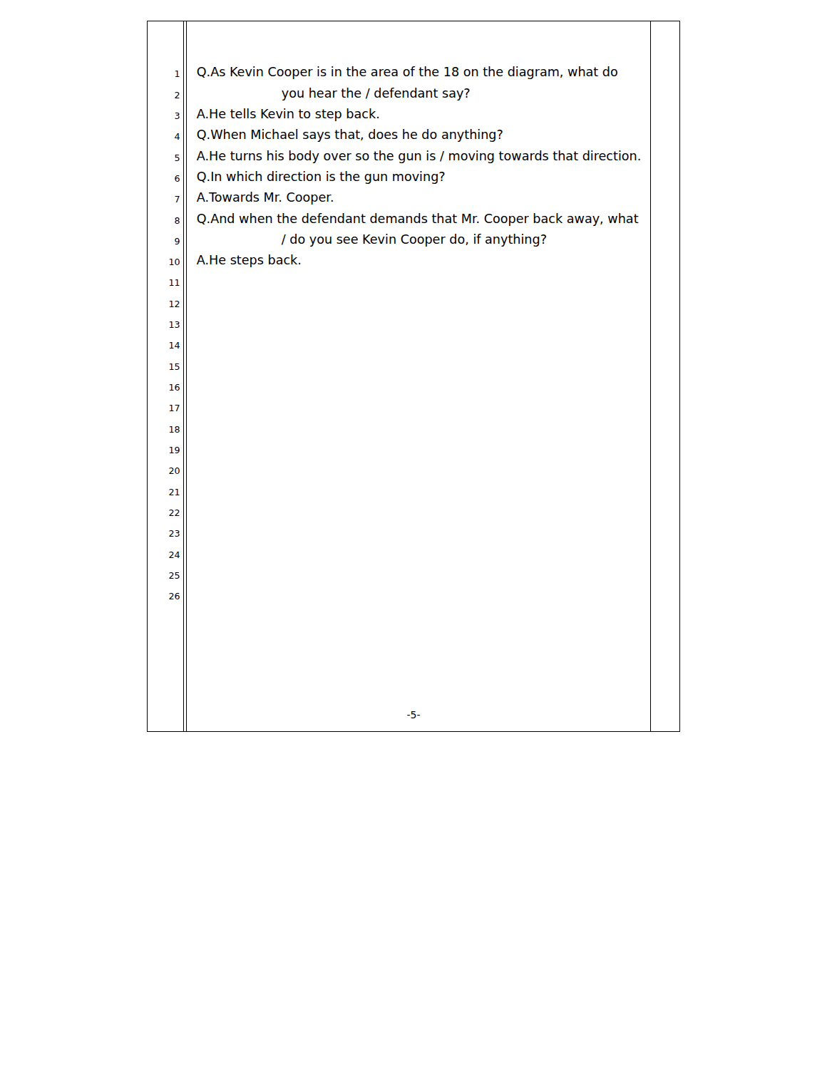1
2
3
4
5
6
7
8
9
10
11
12
13
14
15
16
17
18
19
20
21
22
23
24
25
26
Q. As Kevin Cooper is in the area of the 18 on the diagram, what do you hear the / defendant say?
A. He tells Kevin to step back.
Q. When Michael says that, does he do anything?
A. He turns his body over so the gun is / moving towards that direction.
Q. In which direction is the gun moving?
A. Towards Mr. Cooper.
Q. And when the defendant demands that Mr. Cooper back away, what / do you see Kevin Cooper do, if anything?
A. He steps back.
-5-